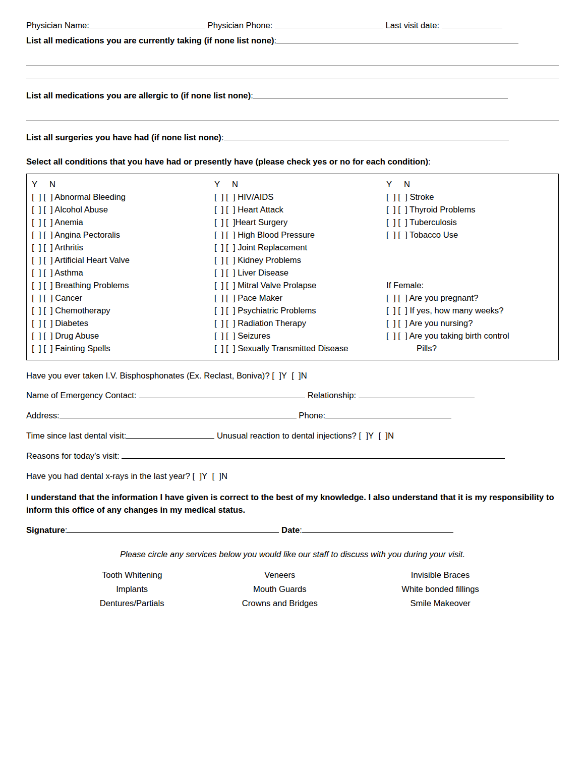Physician Name: Physician Phone: Last visit date:
List all medications you are currently taking (if none list none):
List all medications you are allergic to (if none list none):
List all surgeries you have had (if none list none):
Select all conditions that you have had or presently have (please check yes or no for each condition):
| Y N | Y N | Y N |
| [ ] [ ] Abnormal Bleeding [ ] [ ] Alcohol Abuse [ ] [ ] Anemia [ ] [ ] Angina Pectoralis [ ] [ ] Arthritis [ ] [ ] Artificial Heart Valve [ ] [ ] Asthma [ ] [ ] Breathing Problems [ ] [ ] Cancer [ ] [ ] Chemotherapy [ ] [ ] Diabetes [ ] [ ] Drug Abuse [ ] [ ] Fainting Spells | [ ] [ ] HIV/AIDS [ ] [ ] Heart Attack [ ] [ ]Heart Surgery [ ] [ ] High Blood Pressure [ ] [ ] Joint Replacement [ ] [ ] Kidney Problems [ ] [ ] Liver Disease [ ] [ ] Mitral Valve Prolapse [ ] [ ] Pace Maker [ ] [ ] Psychiatric Problems [ ] [ ] Radiation Therapy [ ] [ ] Seizures [ ] [ ] Sexually Transmitted Disease | [ ] [ ] Stroke [ ] [ ] Thyroid Problems [ ] [ ] Tuberculosis [ ] [ ] Tobacco Use If Female: [ ] [ ] Are you pregnant? [ ] [ ] If yes, how many weeks? [ ] [ ] Are you nursing? [ ] [ ] Are you taking birth control Pills? |
Have you ever taken I.V. Bisphosphonates (Ex. Reclast, Boniva)? [ ]Y [ ]N
Name of Emergency Contact: Relationship:
Address: Phone:
Time since last dental visit: Unusual reaction to dental injections? [ ]Y [ ]N
Reasons for today's visit:
Have you had dental x-rays in the last year? [ ]Y [ ]N
I understand that the information I have given is correct to the best of my knowledge. I also understand that it is my responsibility to inform this office of any changes in my medical status.
Signature: Date:
Please circle any services below you would like our staff to discuss with you during your visit.
| Tooth Whitening | Veneers | Invisible Braces |
| Implants | Mouth Guards | White bonded fillings |
| Dentures/Partials | Crowns and Bridges | Smile Makeover |